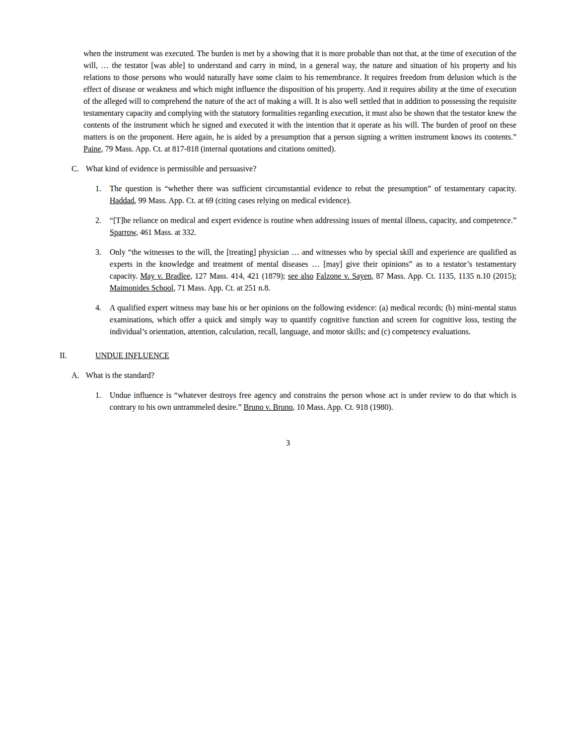when the instrument was executed. The burden is met by a showing that it is more probable than not that, at the time of execution of the will, … the testator [was able] to understand and carry in mind, in a general way, the nature and situation of his property and his relations to those persons who would naturally have some claim to his remembrance. It requires freedom from delusion which is the effect of disease or weakness and which might influence the disposition of his property. And it requires ability at the time of execution of the alleged will to comprehend the nature of the act of making a will. It is also well settled that in addition to possessing the requisite testamentary capacity and complying with the statutory formalities regarding execution, it must also be shown that the testator knew the contents of the instrument which he signed and executed it with the intention that it operate as his will. The burden of proof on these matters is on the proponent. Here again, he is aided by a presumption that a person signing a written instrument knows its contents.” Paine, 79 Mass. App. Ct. at 817-818 (internal quotations and citations omitted).
C.
What kind of evidence is permissible and persuasive?
1.
The question is “whether there was sufficient circumstantial evidence to rebut the presumption” of testamentary capacity. Haddad, 99 Mass. App. Ct. at 69 (citing cases relying on medical evidence).
2.
“[T]he reliance on medical and expert evidence is routine when addressing issues of mental illness, capacity, and competence.” Sparrow, 461 Mass. at 332.
3.
Only “the witnesses to the will, the [treating] physician … and witnesses who by special skill and experience are qualified as experts in the knowledge and treatment of mental diseases … [may] give their opinions” as to a testator’s testamentary capacity. May v. Bradlee, 127 Mass. 414, 421 (1879); see also Falzone v. Sayen, 87 Mass. App. Ct. 1135, 1135 n.10 (2015); Maimonides School, 71 Mass. App. Ct. at 251 n.8.
4.
A qualified expert witness may base his or her opinions on the following evidence: (a) medical records; (b) mini-mental status examinations, which offer a quick and simply way to quantify cognitive function and screen for cognitive loss, testing the individual’s orientation, attention, calculation, recall, language, and motor skills; and (c) competency evaluations.
II.
UNDUE INFLUENCE
A.
What is the standard?
1.
Undue influence is “whatever destroys free agency and constrains the person whose act is under review to do that which is contrary to his own untrammeled desire.” Bruno v. Bruno, 10 Mass. App. Ct. 918 (1980).
3